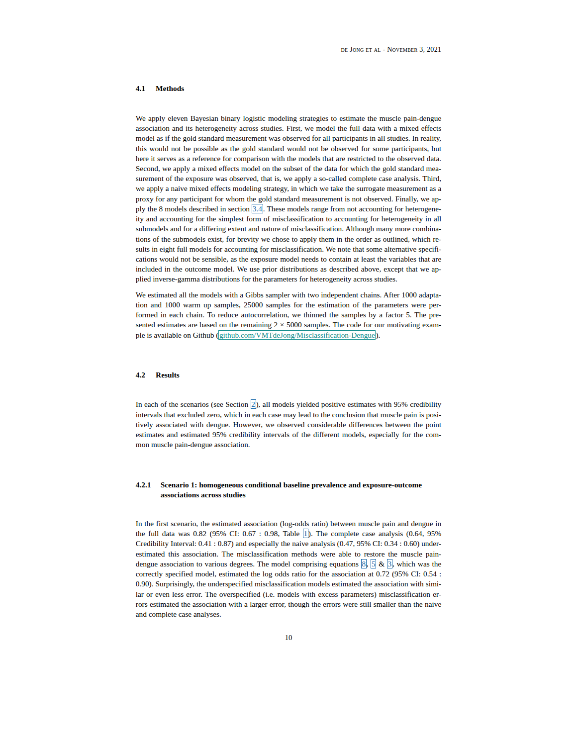de Jong et al - November 3, 2021
4.1 Methods
We apply eleven Bayesian binary logistic modeling strategies to estimate the muscle pain-dengue association and its heterogeneity across studies. First, we model the full data with a mixed effects model as if the gold standard measurement was observed for all participants in all studies. In reality, this would not be possible as the gold standard would not be observed for some participants, but here it serves as a reference for comparison with the models that are restricted to the observed data. Second, we apply a mixed effects model on the subset of the data for which the gold standard measurement of the exposure was observed, that is, we apply a so-called complete case analysis. Third, we apply a naive mixed effects modeling strategy, in which we take the surrogate measurement as a proxy for any participant for whom the gold standard measurement is not observed. Finally, we apply the 8 models described in section 3.4. These models range from not accounting for heterogeneity and accounting for the simplest form of misclassification to accounting for heterogeneity in all submodels and for a differing extent and nature of misclassification. Although many more combinations of the submodels exist, for brevity we chose to apply them in the order as outlined, which results in eight full models for accounting for misclassification. We note that some alternative specifications would not be sensible, as the exposure model needs to contain at least the variables that are included in the outcome model. We use prior distributions as described above, except that we applied inverse-gamma distributions for the parameters for heterogeneity across studies.
We estimated all the models with a Gibbs sampler with two independent chains. After 1000 adaptation and 1000 warm up samples, 25000 samples for the estimation of the parameters were performed in each chain. To reduce autocorrelation, we thinned the samples by a factor 5. The presented estimates are based on the remaining 2 × 5000 samples. The code for our motivating example is available on Github (github.com/VMTdeJong/Misclassification-Dengue).
4.2 Results
In each of the scenarios (see Section 2), all models yielded positive estimates with 95% credibility intervals that excluded zero, which in each case may lead to the conclusion that muscle pain is positively associated with dengue. However, we observed considerable differences between the point estimates and estimated 95% credibility intervals of the different models, especially for the common muscle pain-dengue association.
4.2.1 Scenario 1: homogeneous conditional baseline prevalence and exposure-outcome associations across studies
In the first scenario, the estimated association (log-odds ratio) between muscle pain and dengue in the full data was 0.82 (95% CI: 0.67 : 0.98, Table 1). The complete case analysis (0.64, 95% Credibility Interval: 0.41 : 0.87) and especially the naive analysis (0.47, 95% CI: 0.34 : 0.60) underestimated this association. The misclassification methods were able to restore the muscle pain-dengue association to various degrees. The model comprising equations 8, 5 & 3, which was the correctly specified model, estimated the log odds ratio for the association at 0.72 (95% CI: 0.54 : 0.90). Surprisingly, the underspecified misclassification models estimated the association with similar or even less error. The overspecified (i.e. models with excess parameters) misclassification errors estimated the association with a larger error, though the errors were still smaller than the naive and complete case analyses.
10